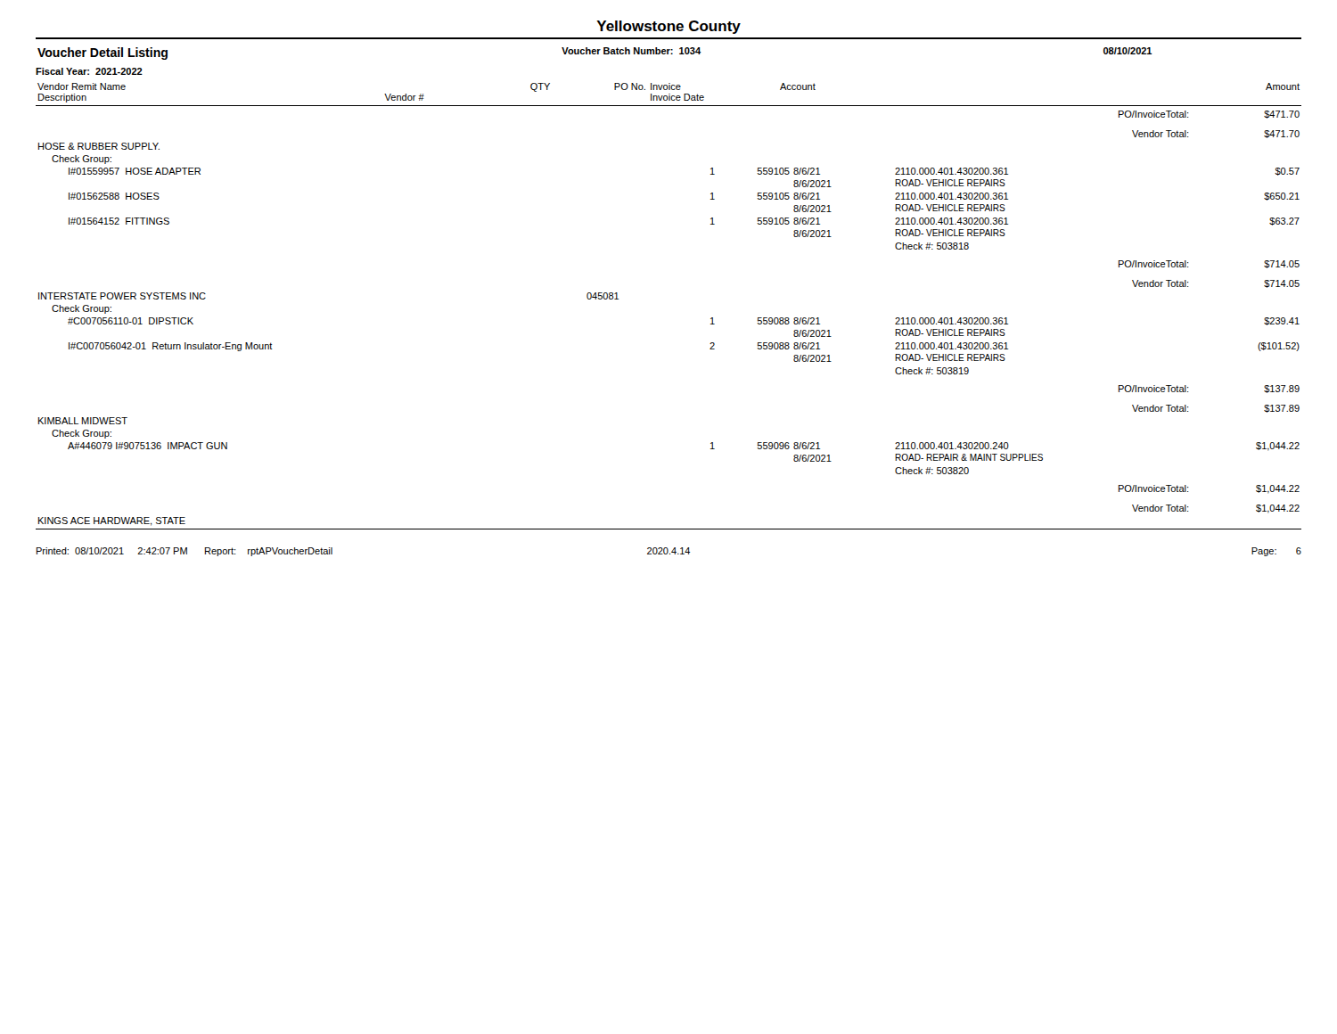Yellowstone County
| Voucher Detail Listing | | Voucher Batch Number: 1034 | 08/10/2021 |
Fiscal Year: 2021-2022
| Vendor Remit Name Description | Vendor # | QTY | PO No. | Invoice Invoice Date | Account | Amount |
| | PO/InvoiceTotal: | $471.70 |
| | Vendor Total: | $471.70 |
| HOSE & RUBBER SUPPLY. |
| Check Group: |
| I#01559957 HOSE ADAPTER | | 1 | 559105 | 8/6/21 | 2110.000.401.430200.361 | $0.57 |
| | | | | 8/6/2021 | ROAD- VEHICLE REPAIRS | |
| I#01562588 HOSES | | 1 | 559105 | 8/6/21 | 2110.000.401.430200.361 | $650.21 |
| | | | | 8/6/2021 | ROAD- VEHICLE REPAIRS | |
| I#01564152 FITTINGS | | 1 | 559105 | 8/6/21 | 2110.000.401.430200.361 | $63.27 |
| | | | | 8/6/2021 | ROAD- VEHICLE REPAIRS | |
| | Check #: 503818 | |
| | PO/InvoiceTotal: | $714.05 |
| | Vendor Total: | $714.05 |
| INTERSTATE POWER SYSTEMS INC | 045081 | |
| Check Group: |
| #C007056110-01 DIPSTICK | | 1 | 559088 | 8/6/21 | 2110.000.401.430200.361 | $239.41 |
| | | | | 8/6/2021 | ROAD- VEHICLE REPAIRS | |
| I#C007056042-01 Return Insulator-Eng Mount | | 2 | 559088 | 8/6/21 | 2110.000.401.430200.361 | ($101.52) |
| | | | | 8/6/2021 | ROAD- VEHICLE REPAIRS | |
| | Check #: 503819 | |
| | PO/InvoiceTotal: | $137.89 |
| | Vendor Total: | $137.89 |
| KIMBALL MIDWEST |
| Check Group: |
| A#446079 I#9075136 IMPACT GUN | | 1 | 559096 | 8/6/21 | 2110.000.401.430200.240 | $1,044.22 |
| | | | | 8/6/2021 | ROAD- REPAIR & MAINT SUPPLIES | |
| | Check #: 503820 | |
| | PO/InvoiceTotal: | $1,044.22 |
| | Vendor Total: | $1,044.22 |
| KINGS ACE HARDWARE, STATE |
| Printed: 08/10/2021 2:42:07 PM Report: rptAPVoucherDetail | 2020.4.14 | Page: 6 |